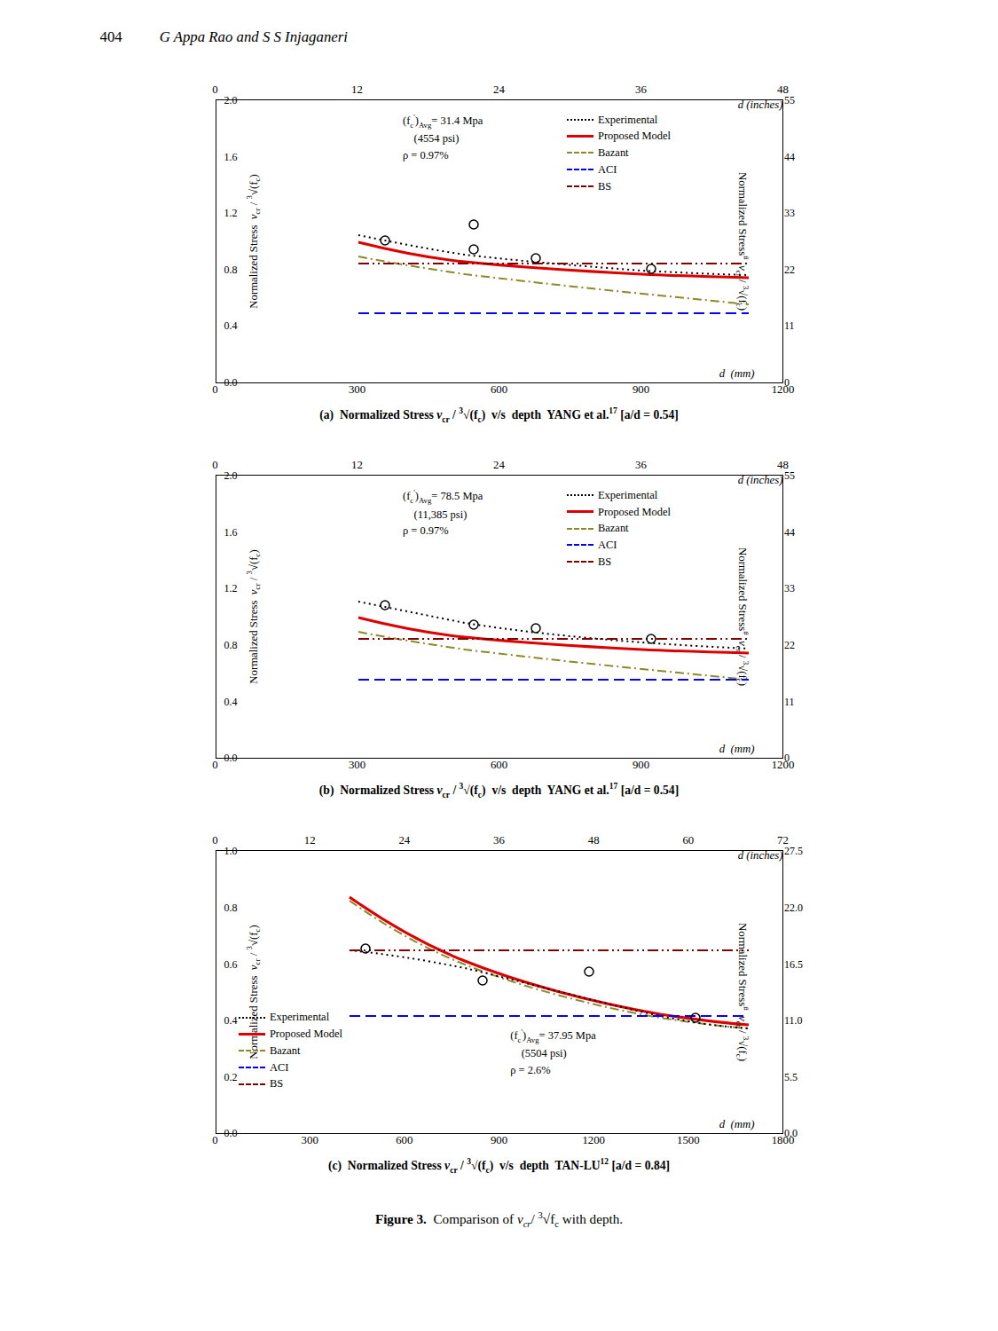404 G Appa Rao and S S Injaganeri
0 12 24 36 48 d (inches)
Normalized Stress vcr / 3√(fc)
Normalized Stress# vcr / 3√(fc)
2.0 1.6 1.2 0.8 0.4 0.0
55 44 33 22 11 0
(fc')Avg= 31.4 Mpa
(4554 psi)
ρ = 0.97%
Experimental
Proposed Model
Bazant
ACI
BS
0 300 600 900 1200 d (mm)
(a) Normalized Stress vcr / 3√(fc) v/s depth YANG et al.17 [a/d = 0.54]
0 12 24 36 48 d (inches)
Normalized Stress vcr / 3√(fc)
Normalized Stress# vcr / 3√(fc)
2.0 1.6 1.2 0.8 0.4 0.0
55 44 33 22 11 0
(fc')Avg= 78.5 Mpa
(11,385 psi)
ρ = 0.97%
Experimental
Proposed Model
Bazant
ACI
BS
0 300 600 900 1200 d (mm)
(b) Normalized Stress vcr / 3√(fc) v/s depth YANG et al.17 [a/d = 0.54]
0 12 24 36 48 60 72 d (inches)
Normalized Stress vcr / 3√(fc)
Normalized Stress# vcr / 3√(fc)
1.0 0.8 0.6 0.4 0.2 0.0
27.5 22.0 16.5 11.0 5.5 0.0
Experimental
Proposed Model
Bazant
ACI
BS
(fc')Avg= 37.95 Mpa
(5504 psi)
ρ = 2.6%
0 300 600 900 1200 1500 1800 d (mm)
(c) Normalized Stress vcr / 3√(fc) v/s depth TAN-LU12 [a/d = 0.84]
Figure 3. Comparison of vcr/ 3√fc with depth.